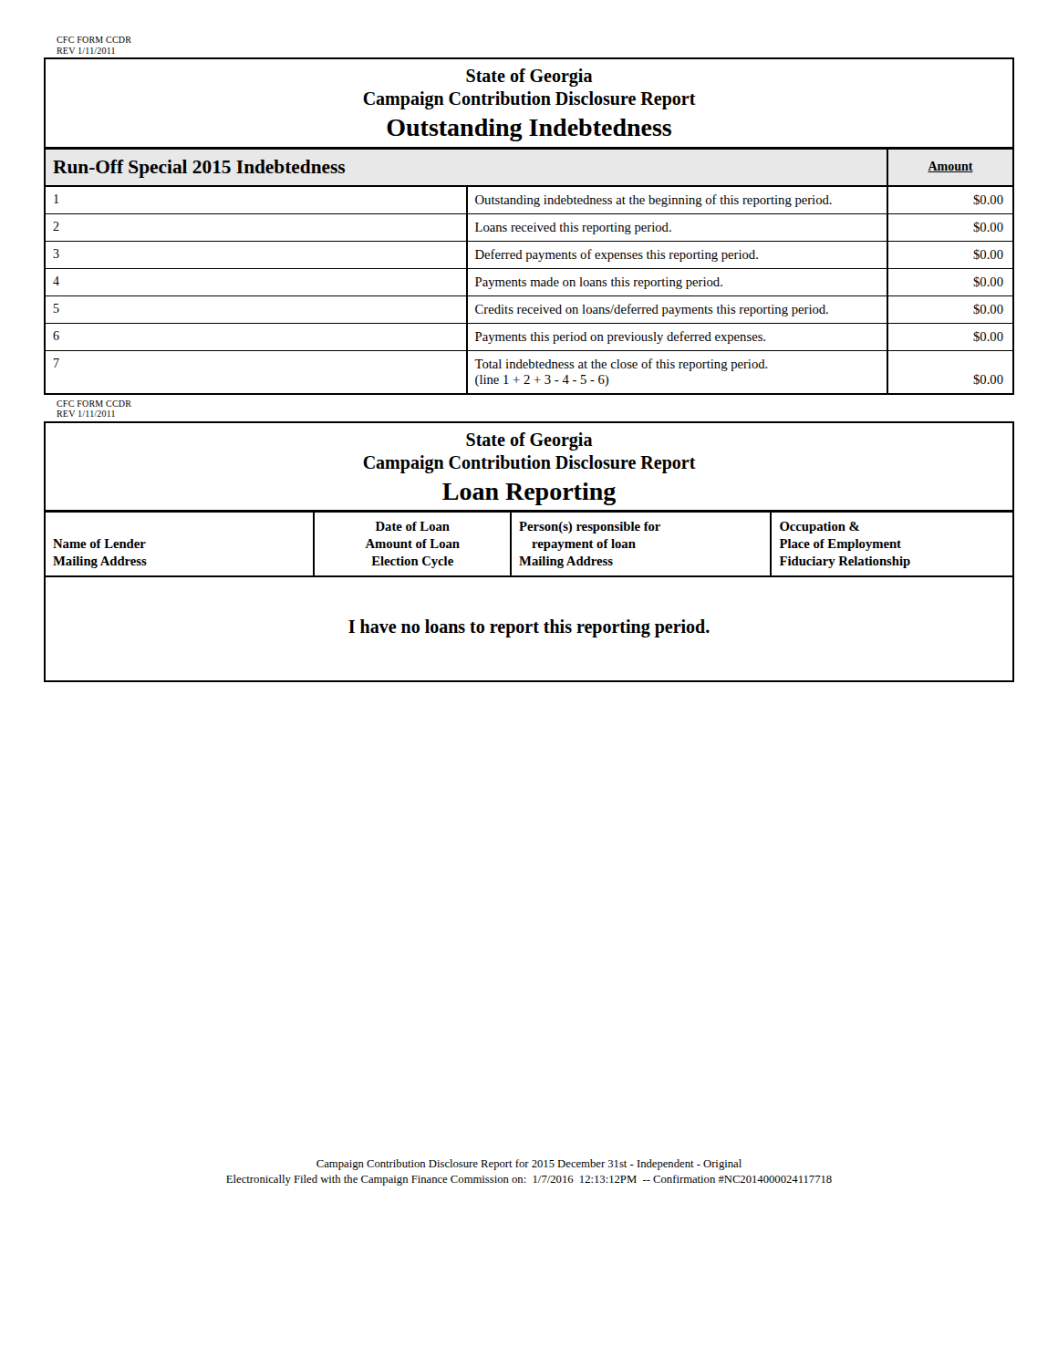CFC FORM CCDR REV 1/11/2011
State of Georgia
Campaign Contribution Disclosure Report
Outstanding Indebtedness
| Run-Off Special 2015 Indebtedness | Amount |
| 1 | Outstanding indebtedness at the beginning of this reporting period. | $0.00 |
| 2 | Loans received this reporting period. | $0.00 |
| 3 | Deferred payments of expenses this reporting period. | $0.00 |
| 4 | Payments made on loans this reporting period. | $0.00 |
| 5 | Credits received on loans/deferred payments this reporting period. | $0.00 |
| 6 | Payments this period on previously deferred expenses. | $0.00 |
| 7 | Total indebtedness at the close of this reporting period. (line 1 + 2 + 3 - 4 - 5 - 6) | $0.00 |
CFC FORM CCDR REV 1/11/2011
State of Georgia
Campaign Contribution Disclosure Report
Loan Reporting
| Name of Lender Mailing Address | Date of Loan Amount of Loan Election Cycle | Person(s) responsible for repayment of loan Mailing Address | Occupation & Place of Employment Fiduciary Relationship |
| I have no loans to report this reporting period. |
Campaign Contribution Disclosure Report for 2015 December 31st - Independent - Original
Electronically Filed with the Campaign Finance Commission on: 1/7/2016 12:13:12PM -- Confirmation #NC2014000024117718